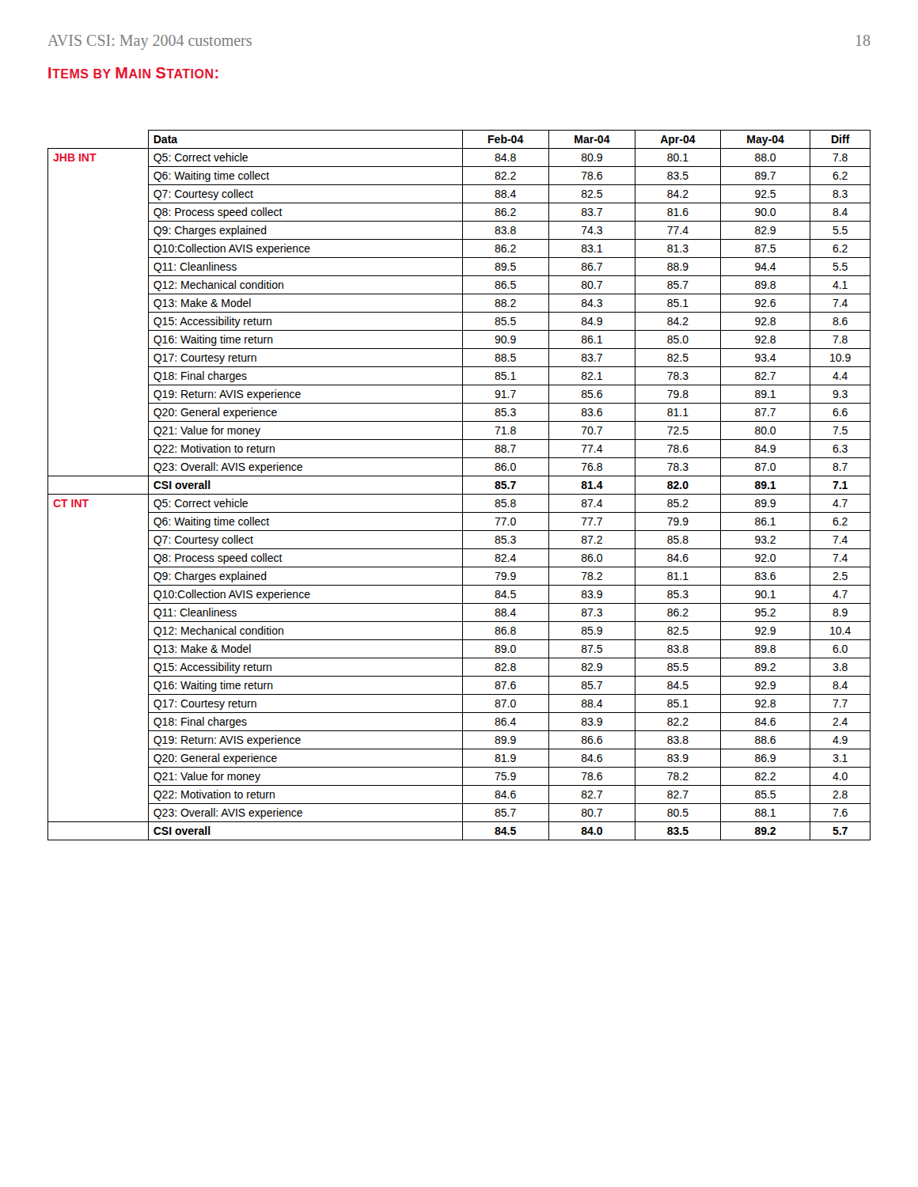AVIS CSI: May 2004 customers 18
ITEMS BY MAIN STATION:
| | Data | Feb-04 | Mar-04 | Apr-04 | May-04 | Diff |
| --- | --- | --- | --- | --- | --- | --- |
| JHB INT | Q5: Correct vehicle | 84.8 | 80.9 | 80.1 | 88.0 | 7.8 |
| Q6: Waiting time collect | 82.2 | 78.6 | 83.5 | 89.7 | 6.2 |
| Q7: Courtesy collect | 88.4 | 82.5 | 84.2 | 92.5 | 8.3 |
| Q8: Process speed collect | 86.2 | 83.7 | 81.6 | 90.0 | 8.4 |
| Q9: Charges explained | 83.8 | 74.3 | 77.4 | 82.9 | 5.5 |
| Q10:Collection AVIS experience | 86.2 | 83.1 | 81.3 | 87.5 | 6.2 |
| Q11: Cleanliness | 89.5 | 86.7 | 88.9 | 94.4 | 5.5 |
| Q12: Mechanical condition | 86.5 | 80.7 | 85.7 | 89.8 | 4.1 |
| Q13: Make & Model | 88.2 | 84.3 | 85.1 | 92.6 | 7.4 |
| Q15: Accessibility return | 85.5 | 84.9 | 84.2 | 92.8 | 8.6 |
| Q16: Waiting time return | 90.9 | 86.1 | 85.0 | 92.8 | 7.8 |
| Q17: Courtesy return | 88.5 | 83.7 | 82.5 | 93.4 | 10.9 |
| Q18: Final charges | 85.1 | 82.1 | 78.3 | 82.7 | 4.4 |
| Q19: Return: AVIS experience | 91.7 | 85.6 | 79.8 | 89.1 | 9.3 |
| Q20: General experience | 85.3 | 83.6 | 81.1 | 87.7 | 6.6 |
| Q21: Value for money | 71.8 | 70.7 | 72.5 | 80.0 | 7.5 |
| Q22: Motivation to return | 88.7 | 77.4 | 78.6 | 84.9 | 6.3 |
| Q23: Overall: AVIS experience | 86.0 | 76.8 | 78.3 | 87.0 | 8.7 |
| | CSI overall | 85.7 | 81.4 | 82.0 | 89.1 | 7.1 |
| CT INT | Q5: Correct vehicle | 85.8 | 87.4 | 85.2 | 89.9 | 4.7 |
| Q6: Waiting time collect | 77.0 | 77.7 | 79.9 | 86.1 | 6.2 |
| Q7: Courtesy collect | 85.3 | 87.2 | 85.8 | 93.2 | 7.4 |
| Q8: Process speed collect | 82.4 | 86.0 | 84.6 | 92.0 | 7.4 |
| Q9: Charges explained | 79.9 | 78.2 | 81.1 | 83.6 | 2.5 |
| Q10:Collection AVIS experience | 84.5 | 83.9 | 85.3 | 90.1 | 4.7 |
| Q11: Cleanliness | 88.4 | 87.3 | 86.2 | 95.2 | 8.9 |
| Q12: Mechanical condition | 86.8 | 85.9 | 82.5 | 92.9 | 10.4 |
| Q13: Make & Model | 89.0 | 87.5 | 83.8 | 89.8 | 6.0 |
| Q15: Accessibility return | 82.8 | 82.9 | 85.5 | 89.2 | 3.8 |
| Q16: Waiting time return | 87.6 | 85.7 | 84.5 | 92.9 | 8.4 |
| Q17: Courtesy return | 87.0 | 88.4 | 85.1 | 92.8 | 7.7 |
| Q18: Final charges | 86.4 | 83.9 | 82.2 | 84.6 | 2.4 |
| Q19: Return: AVIS experience | 89.9 | 86.6 | 83.8 | 88.6 | 4.9 |
| Q20: General experience | 81.9 | 84.6 | 83.9 | 86.9 | 3.1 |
| Q21: Value for money | 75.9 | 78.6 | 78.2 | 82.2 | 4.0 |
| Q22: Motivation to return | 84.6 | 82.7 | 82.7 | 85.5 | 2.8 |
| Q23: Overall: AVIS experience | 85.7 | 80.7 | 80.5 | 88.1 | 7.6 |
| | CSI overall | 84.5 | 84.0 | 83.5 | 89.2 | 5.7 |